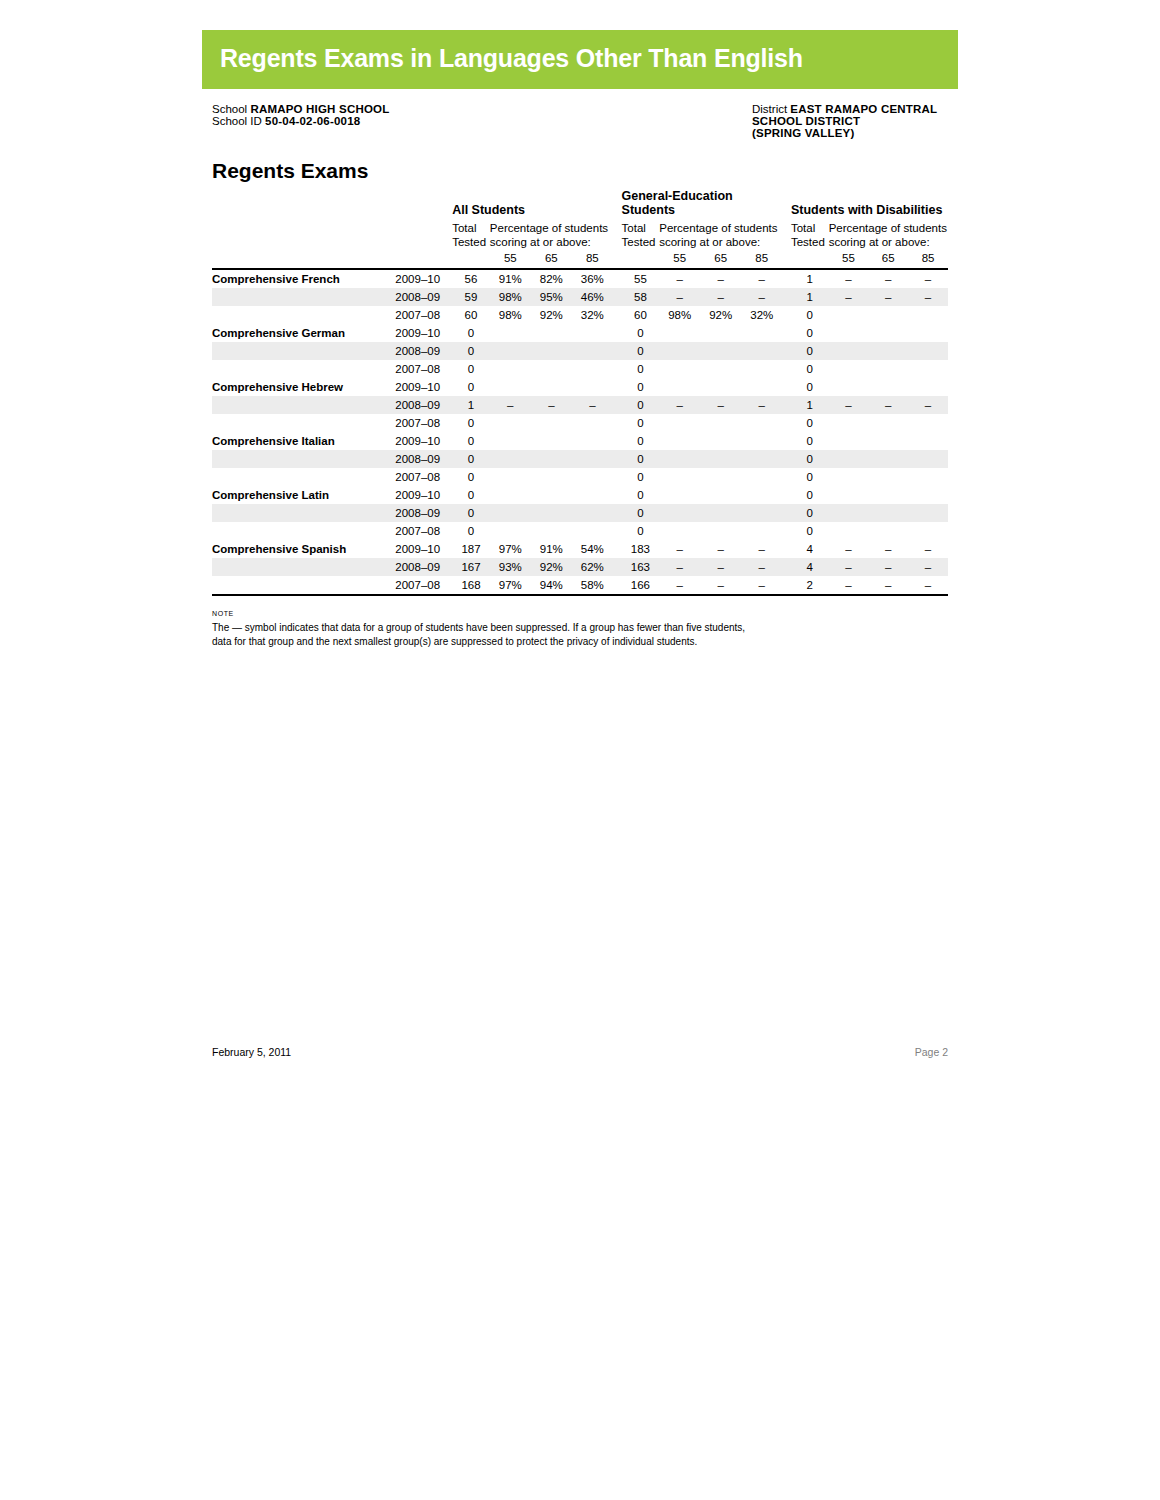Regents Exams in Languages Other Than English
School RAMAPO HIGH SCHOOL
School ID 50-04-02-06-0018
District EAST RAMAPO CENTRAL SCHOOL DISTRICT
(SPRING VALLEY)
Regents Exams
| | | All Students | | General-Education Students | | Students with Disabilities |
| --- | --- | --- | --- | --- | --- | --- |
| | | Total Tested | Percentage of students scoring at or above: | | Total Tested | Percentage of students scoring at or above: | | Total Tested | Percentage of students scoring at or above: |
| | | | 55 | 65 | 85 | | | 55 | 65 | 85 | | | 55 | 65 | 85 |
| Comprehensive French | 2009–10 | 56 | 91% | 82% | 36% | | 55 | – | – | – | | 1 | – | – | – |
| | 2008–09 | 59 | 98% | 95% | 46% | | 58 | – | – | – | | 1 | – | – | – |
| | 2007–08 | 60 | 98% | 92% | 32% | | 60 | 98% | 92% | 32% | | 0 | | | |
| Comprehensive German | 2009–10 | 0 | | | | | 0 | | | | | 0 | | | |
| | 2008–09 | 0 | | | | | 0 | | | | | 0 | | | |
| | 2007–08 | 0 | | | | | 0 | | | | | 0 | | | |
| Comprehensive Hebrew | 2009–10 | 0 | | | | | 0 | | | | | 0 | | | |
| | 2008–09 | 1 | – | – | – | | 0 | – | – | – | | 1 | – | – | – |
| | 2007–08 | 0 | | | | | 0 | | | | | 0 | | | |
| Comprehensive Italian | 2009–10 | 0 | | | | | 0 | | | | | 0 | | | |
| | 2008–09 | 0 | | | | | 0 | | | | | 0 | | | |
| | 2007–08 | 0 | | | | | 0 | | | | | 0 | | | |
| Comprehensive Latin | 2009–10 | 0 | | | | | 0 | | | | | 0 | | | |
| | 2008–09 | 0 | | | | | 0 | | | | | 0 | | | |
| | 2007–08 | 0 | | | | | 0 | | | | | 0 | | | |
| Comprehensive Spanish | 2009–10 | 187 | 97% | 91% | 54% | | 183 | – | – | – | | 4 | – | – | – |
| | 2008–09 | 167 | 93% | 92% | 62% | | 163 | – | – | – | | 4 | – | – | – |
| | 2007–08 | 168 | 97% | 94% | 58% | | 166 | – | – | – | | 2 | – | – | – |
note
The — symbol indicates that data for a group of students have been suppressed. If a group has fewer than five students,
data for that group and the next smallest group(s) are suppressed to protect the privacy of individual students.
February 5, 2011 Page 2